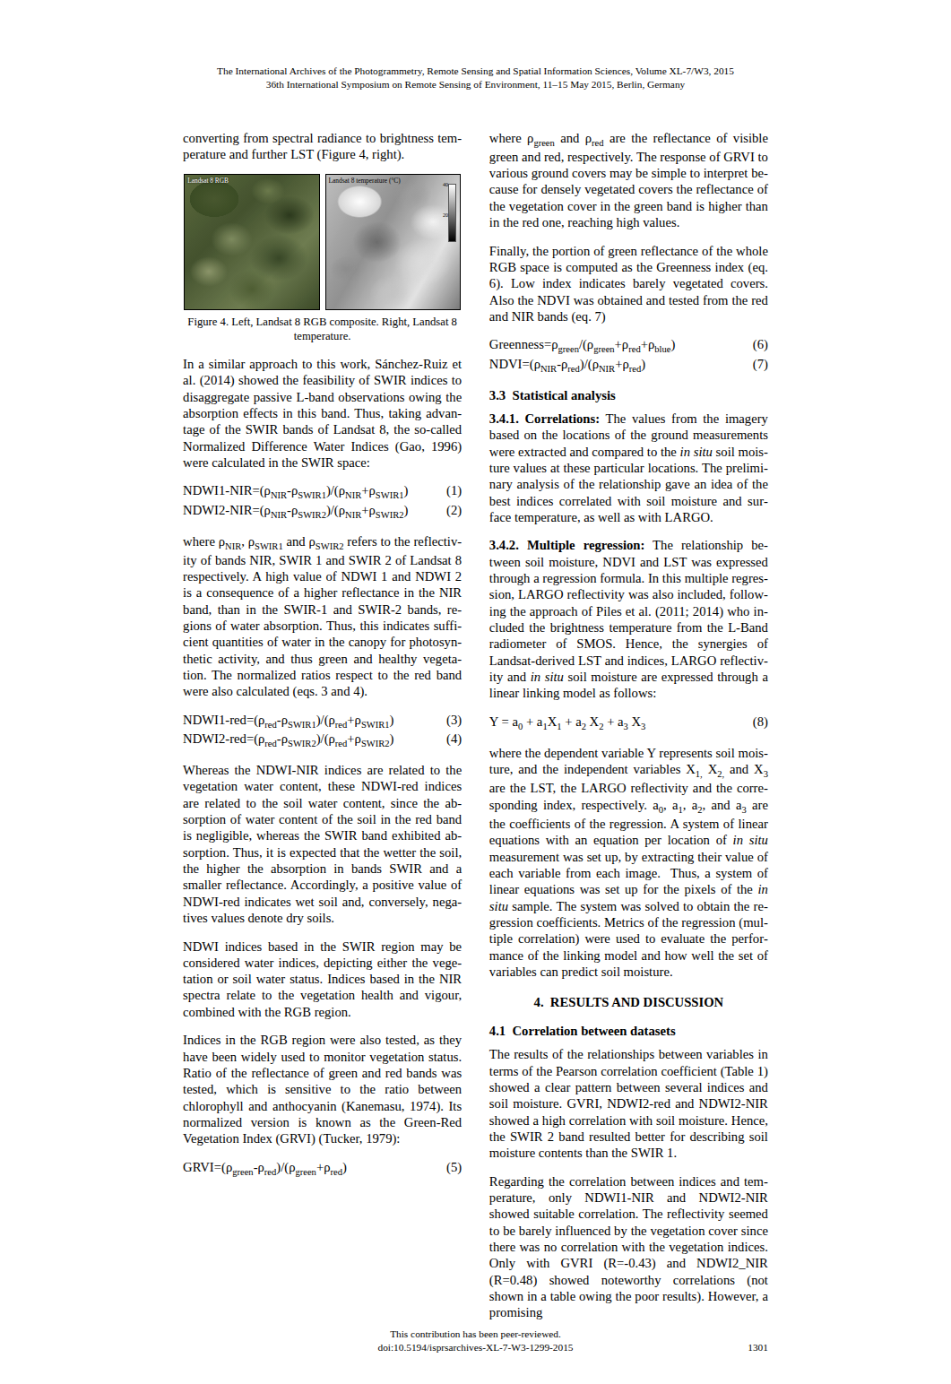The International Archives of the Photogrammetry, Remote Sensing and Spatial Information Sciences, Volume XL-7/W3, 2015
36th International Symposium on Remote Sensing of Environment, 11–15 May 2015, Berlin, Germany
converting from spectral radiance to brightness temperature and further LST (Figure 4, right).
Landsat 8 RGB
Landsat 8 temperature (°C)
40
20
Figure 4. Left, Landsat 8 RGB composite. Right, Landsat 8 temperature.
In a similar approach to this work, Sánchez-Ruiz et al. (2014) showed the feasibility of SWIR indices to disaggregate passive L-band observations owing the absorption effects in this band. Thus, taking advantage of the SWIR bands of Landsat 8, the so-called Normalized Difference Water Indices (Gao, 1996) were calculated in the SWIR space:
NDWI1-NIR=(ρNIR-ρSWIR1)/(ρNIR+ρSWIR1) (1)
NDWI2-NIR=(ρNIR-ρSWIR2)/(ρNIR+ρSWIR2) (2)
where ρNIR, ρSWIR1 and ρSWIR2 refers to the reflectivity of bands NIR, SWIR 1 and SWIR 2 of Landsat 8 respectively. A high value of NDWI 1 and NDWI 2 is a consequence of a higher reflectance in the NIR band, than in the SWIR-1 and SWIR-2 bands, regions of water absorption. Thus, this indicates sufficient quantities of water in the canopy for photosynthetic activity, and thus green and healthy vegetation. The normalized ratios respect to the red band were also calculated (eqs. 3 and 4).
NDWI1-red=(ρred-ρSWIR1)/(ρred+ρSWIR1) (3)
NDWI2-red=(ρred-ρSWIR2)/(ρred+ρSWIR2) (4)
Whereas the NDWI-NIR indices are related to the vegetation water content, these NDWI-red indices are related to the soil water content, since the absorption of water content of the soil in the red band is negligible, whereas the SWIR band exhibited absorption. Thus, it is expected that the wetter the soil, the higher the absorption in bands SWIR and a smaller reflectance. Accordingly, a positive value of NDWI-red indicates wet soil and, conversely, negatives values denote dry soils.
NDWI indices based in the SWIR region may be considered water indices, depicting either the vegetation or soil water status. Indices based in the NIR spectra relate to the vegetation health and vigour, combined with the RGB region.
Indices in the RGB region were also tested, as they have been widely used to monitor vegetation status. Ratio of the reflectance of green and red bands was tested, which is sensitive to the ratio between chlorophyll and anthocyanin (Kanemasu, 1974). Its normalized version is known as the Green-Red Vegetation Index (GRVI) (Tucker, 1979):
GRVI=(ρgreen-ρred)/(ρgreen+ρred) (5)
where ρgreen and ρred are the reflectance of visible green and red, respectively. The response of GRVI to various ground covers may be simple to interpret because for densely vegetated covers the reflectance of the vegetation cover in the green band is higher than in the red one, reaching high values.
Finally, the portion of green reflectance of the whole RGB space is computed as the Greenness index (eq. 6). Low index indicates barely vegetated covers. Also the NDVI was obtained and tested from the red and NIR bands (eq. 7)
Greenness=ρgreen/(ρgreen+ρred+ρblue) (6)
NDVI=(ρNIR-ρred)/(ρNIR+ρred) (7)
3.3 Statistical analysis
3.4.1. Correlations: The values from the imagery based on the locations of the ground measurements were extracted and compared to the in situ soil moisture values at these particular locations. The preliminary analysis of the relationship gave an idea of the best indices correlated with soil moisture and surface temperature, as well as with LARGO.
3.4.2. Multiple regression: The relationship between soil moisture, NDVI and LST was expressed through a regression formula. In this multiple regression, LARGO reflectivity was also included, following the approach of Piles et al. (2011; 2014) who included the brightness temperature from the L-Band radiometer of SMOS. Hence, the synergies of Landsat-derived LST and indices, LARGO reflectivity and in situ soil moisture are expressed through a linear linking model as follows:
Y = a0 + a1X1 + a2 X2 + a3 X3 (8)
where the dependent variable Y represents soil moisture, and the independent variables X1, X2, and X3 are the LST, the LARGO reflectivity and the corresponding index, respectively. a0, a1, a2, and a3 are the coefficients of the regression. A system of linear equations with an equation per location of in situ measurement was set up, by extracting their value of each variable from each image. Thus, a system of linear equations was set up for the pixels of the in situ sample. The system was solved to obtain the regression coefficients. Metrics of the regression (multiple correlation) were used to evaluate the performance of the linking model and how well the set of variables can predict soil moisture.
4. RESULTS AND DISCUSSION
4.1 Correlation between datasets
The results of the relationships between variables in terms of the Pearson correlation coefficient (Table 1) showed a clear pattern between several indices and soil moisture. GVRI, NDWI2-red and NDWI2-NIR showed a high correlation with soil moisture. Hence, the SWIR 2 band resulted better for describing soil moisture contents than the SWIR 1.
Regarding the correlation between indices and temperature, only NDWI1-NIR and NDWI2-NIR showed suitable correlation. The reflectivity seemed to be barely influenced by the vegetation cover since there was no correlation with the vegetation indices. Only with GVRI (R=-0.43) and NDWI2_NIR (R=0.48) showed noteworthy correlations (not shown in a table owing the poor results). However, a promising
This contribution has been peer-reviewed.
doi:10.5194/isprsarchives-XL-7-W3-1299-2015 1301